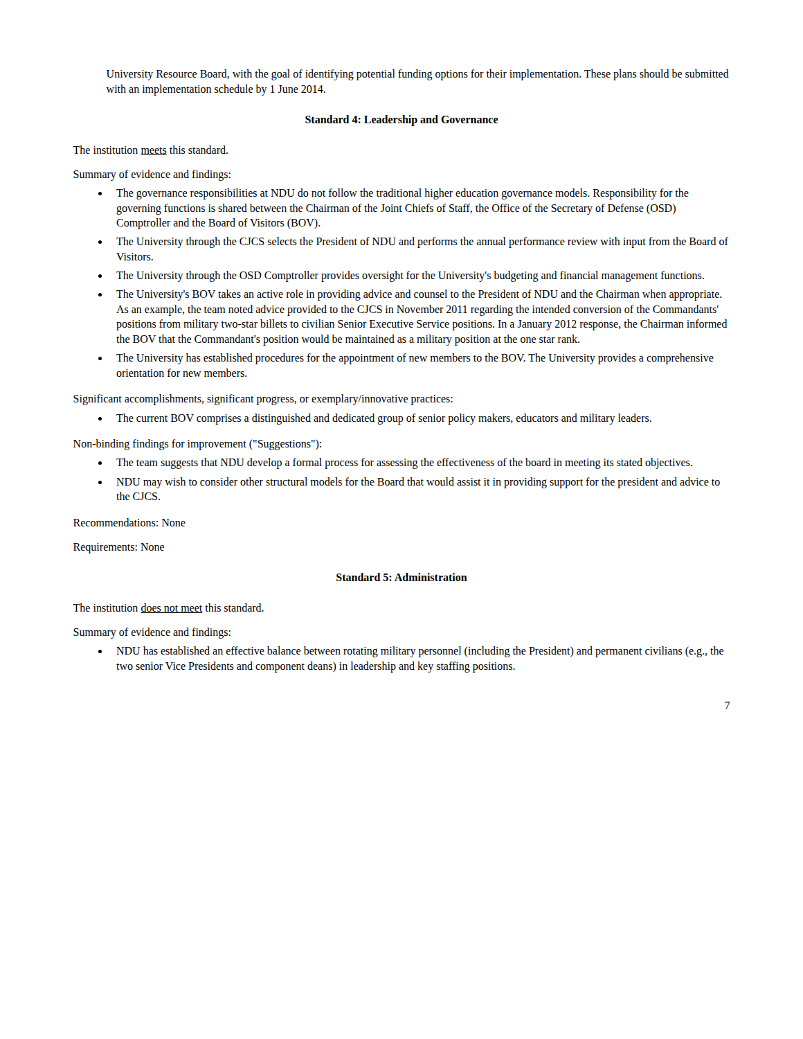University Resource Board, with the goal of identifying potential funding options for their implementation. These plans should be submitted with an implementation schedule by 1 June 2014.
Standard 4: Leadership and Governance
The institution meets this standard.
Summary of evidence and findings:
The governance responsibilities at NDU do not follow the traditional higher education governance models. Responsibility for the governing functions is shared between the Chairman of the Joint Chiefs of Staff, the Office of the Secretary of Defense (OSD) Comptroller and the Board of Visitors (BOV).
The University through the CJCS selects the President of NDU and performs the annual performance review with input from the Board of Visitors.
The University through the OSD Comptroller provides oversight for the University's budgeting and financial management functions.
The University's BOV takes an active role in providing advice and counsel to the President of NDU and the Chairman when appropriate. As an example, the team noted advice provided to the CJCS in November 2011 regarding the intended conversion of the Commandants' positions from military two-star billets to civilian Senior Executive Service positions. In a January 2012 response, the Chairman informed the BOV that the Commandant's position would be maintained as a military position at the one star rank.
The University has established procedures for the appointment of new members to the BOV. The University provides a comprehensive orientation for new members.
Significant accomplishments, significant progress, or exemplary/innovative practices:
The current BOV comprises a distinguished and dedicated group of senior policy makers, educators and military leaders.
Non-binding findings for improvement ("Suggestions"):
The team suggests that NDU develop a formal process for assessing the effectiveness of the board in meeting its stated objectives.
NDU may wish to consider other structural models for the Board that would assist it in providing support for the president and advice to the CJCS.
Recommendations: None
Requirements: None
Standard 5: Administration
The institution does not meet this standard.
Summary of evidence and findings:
NDU has established an effective balance between rotating military personnel (including the President) and permanent civilians (e.g., the two senior Vice Presidents and component deans) in leadership and key staffing positions.
7